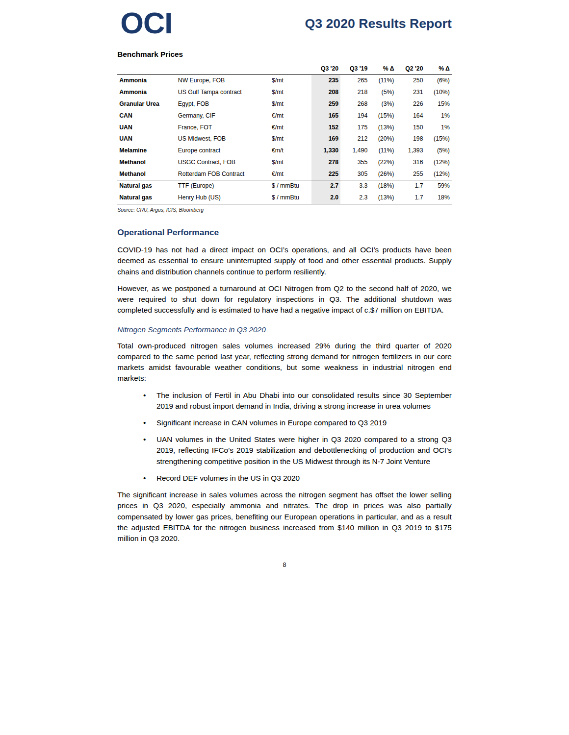OCI
Q3 2020 Results Report
Benchmark Prices
| | | | Q3 '20 | Q3 '19 | % Δ | Q2 '20 | % Δ |
| --- | --- | --- | --- | --- | --- | --- | --- |
| Ammonia | NW Europe, FOB | $/mt | 235 | 265 | (11%) | 250 | (6%) |
| Ammonia | US Gulf Tampa contract | $/mt | 208 | 218 | (5%) | 231 | (10%) |
| Granular Urea | Egypt, FOB | $/mt | 259 | 268 | (3%) | 226 | 15% |
| CAN | Germany, CIF | €/mt | 165 | 194 | (15%) | 164 | 1% |
| UAN | France, FOT | €/mt | 152 | 175 | (13%) | 150 | 1% |
| UAN | US Midwest, FOB | $/mt | 169 | 212 | (20%) | 198 | (15%) |
| Melamine | Europe contract | €m/t | 1,330 | 1,490 | (11%) | 1,393 | (5%) |
| Methanol | USGC Contract, FOB | $/mt | 278 | 355 | (22%) | 316 | (12%) |
| Methanol | Rotterdam FOB Contract | €/mt | 225 | 305 | (26%) | 255 | (12%) |
| Natural gas | TTF (Europe) | $ / mmBtu | 2.7 | 3.3 | (18%) | 1.7 | 59% |
| Natural gas | Henry Hub (US) | $ / mmBtu | 2.0 | 2.3 | (13%) | 1.7 | 18% |
Source: CRU, Argus, ICIS, Bloomberg
Operational Performance
COVID-19 has not had a direct impact on OCI’s operations, and all OCI’s products have been deemed as essential to ensure uninterrupted supply of food and other essential products. Supply chains and distribution channels continue to perform resiliently.
However, as we postponed a turnaround at OCI Nitrogen from Q2 to the second half of 2020, we were required to shut down for regulatory inspections in Q3. The additional shutdown was completed successfully and is estimated to have had a negative impact of c.$7 million on EBITDA.
Nitrogen Segments Performance in Q3 2020
Total own-produced nitrogen sales volumes increased 29% during the third quarter of 2020 compared to the same period last year, reflecting strong demand for nitrogen fertilizers in our core markets amidst favourable weather conditions, but some weakness in industrial nitrogen end markets:
The inclusion of Fertil in Abu Dhabi into our consolidated results since 30 September 2019 and robust import demand in India, driving a strong increase in urea volumes
Significant increase in CAN volumes in Europe compared to Q3 2019
UAN volumes in the United States were higher in Q3 2020 compared to a strong Q3 2019, reflecting IFCo’s 2019 stabilization and debottlenecking of production and OCI’s strengthening competitive position in the US Midwest through its N-7 Joint Venture
Record DEF volumes in the US in Q3 2020
The significant increase in sales volumes across the nitrogen segment has offset the lower selling prices in Q3 2020, especially ammonia and nitrates. The drop in prices was also partially compensated by lower gas prices, benefiting our European operations in particular, and as a result the adjusted EBITDA for the nitrogen business increased from $140 million in Q3 2019 to $175 million in Q3 2020.
8